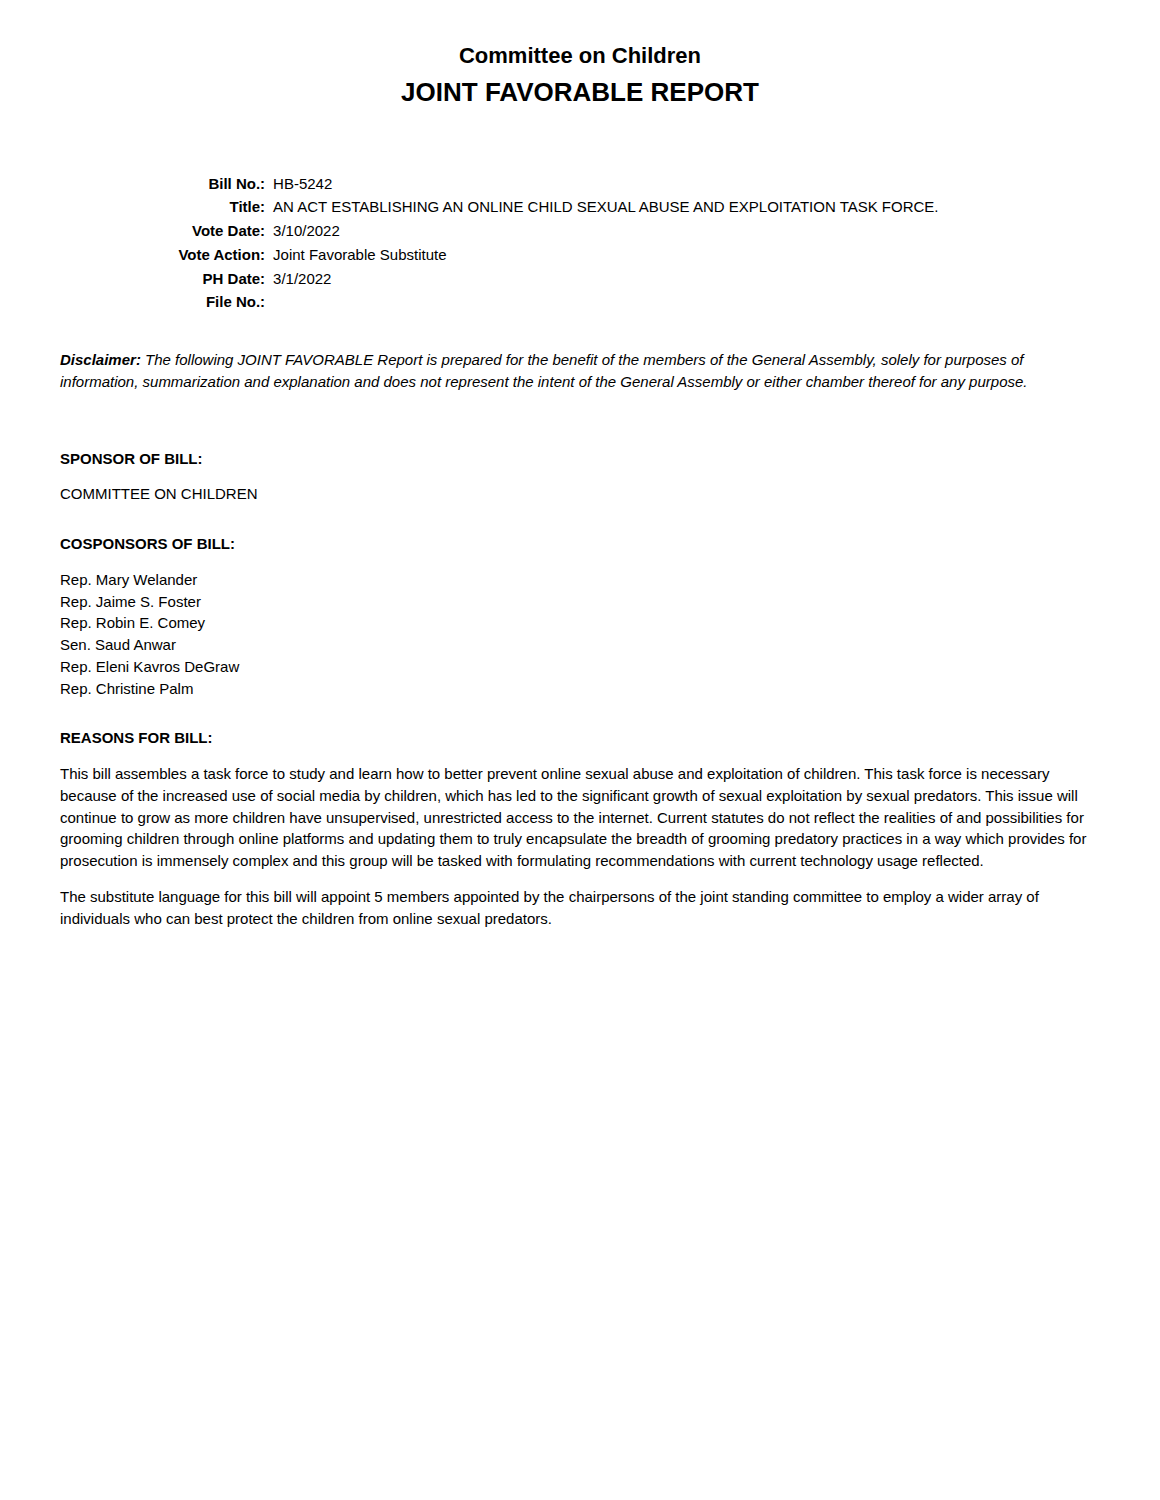Committee on Children
JOINT FAVORABLE REPORT
| Bill No.: | HB-5242 |
| Title: | AN ACT ESTABLISHING AN ONLINE CHILD SEXUAL ABUSE AND EXPLOITATION TASK FORCE. |
| Vote Date: | 3/10/2022 |
| Vote Action: | Joint Favorable Substitute |
| PH Date: | 3/1/2022 |
| File No.: | |
Disclaimer: The following JOINT FAVORABLE Report is prepared for the benefit of the members of the General Assembly, solely for purposes of information, summarization and explanation and does not represent the intent of the General Assembly or either chamber thereof for any purpose.
SPONSOR OF BILL:
COMMITTEE ON CHILDREN
COSPONSORS OF BILL:
Rep. Mary Welander
Rep. Jaime S. Foster
Rep. Robin E. Comey
Sen. Saud Anwar
Rep. Eleni Kavros DeGraw
Rep. Christine Palm
REASONS FOR BILL:
This bill assembles a task force to study and learn how to better prevent online sexual abuse and exploitation of children. This task force is necessary because of the increased use of social media by children, which has led to the significant growth of sexual exploitation by sexual predators. This issue will continue to grow as more children have unsupervised, unrestricted access to the internet. Current statutes do not reflect the realities of and possibilities for grooming children through online platforms and updating them to truly encapsulate the breadth of grooming predatory practices in a way which provides for prosecution is immensely complex and this group will be tasked with formulating recommendations with current technology usage reflected.
The substitute language for this bill will appoint 5 members appointed by the chairpersons of the joint standing committee to employ a wider array of individuals who can best protect the children from online sexual predators.